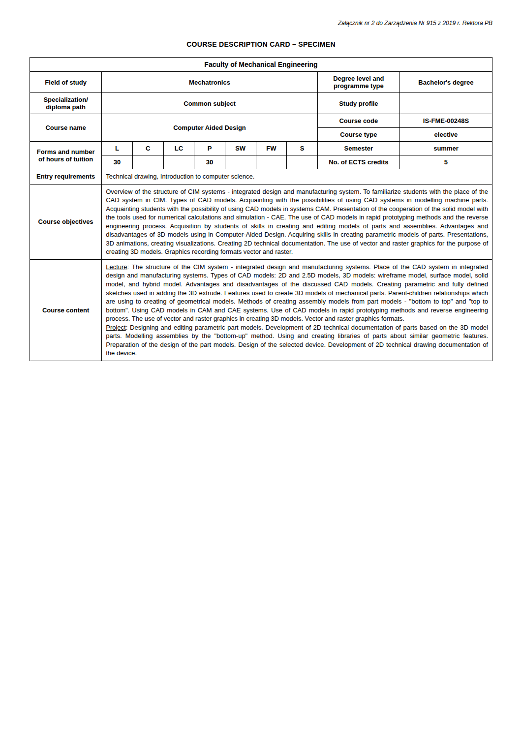Załącznik nr 2 do Zarządzenia Nr 915 z 2019 r. Rektora PB
COURSE DESCRIPTION CARD – SPECIMEN
| Faculty of Mechanical Engineering |
| Field of study | Mechatronics | Degree level and programme type | Bachelor's degree |
| Specialization/ diploma path | Common subject | Study profile | |
| Course name | Computer Aided Design | Course code | IS-FME-00248S |
| Course type | elective |
| Forms and number of hours of tuition | L | C | LC | P | SW | FW | S | Semester | summer |
| 30 | | | 30 | | | | No. of ECTS credits | 5 |
| Entry requirements | Technical drawing, Introduction to computer science. |
| Course objectives | Overview of the structure of CIM systems - integrated design and manufacturing system. To familiarize students with the place of the CAD system in CIM. Types of CAD models. Acquainting with the possibilities of using CAD systems in modelling machine parts. Acquainting students with the possibility of using CAD models in systems CAM. Presentation of the cooperation of the solid model with the tools used for numerical calculations and simulation - CAE. The use of CAD models in rapid prototyping methods and the reverse engineering process. Acquisition by students of skills in creating and editing models of parts and assemblies. Advantages and disadvantages of 3D models using in Computer-Aided Design. Acquiring skills in creating parametric models of parts. Presentations, 3D animations, creating visualizations. Creating 2D technical documentation. The use of vector and raster graphics for the purpose of creating 3D models. Graphics recording formats vector and raster. |
| Course content | Lecture : The structure of the CIM system - integrated design and manufacturing systems. Place of the CAD system in integrated design and manufacturing systems. Types of CAD models: 2D and 2.5D models, 3D models: wireframe model, surface model, solid model, and hybrid model. Advantages and disadvantages of the discussed CAD models. Creating parametric and fully defined sketches used in adding the 3D extrude. Features used to create 3D models of mechanical parts. Parent-children relationships which are using to creating of geometrical models. Methods of creating assembly models from part models - "bottom to top" and "top to bottom". Using CAD models in CAM and CAE systems. Use of CAD models in rapid prototyping methods and reverse engineering process. The use of vector and raster graphics in creating 3D models. Vector and raster graphics formats. Project : Designing and editing parametric part models. Development of 2D technical documentation of parts based on the 3D model parts. Modelling assemblies by the "bottom-up" method. Using and creating libraries of parts about similar geometric features. Preparation of the design of the part models. Design of the selected device. Development of 2D technical drawing documentation of the device. |